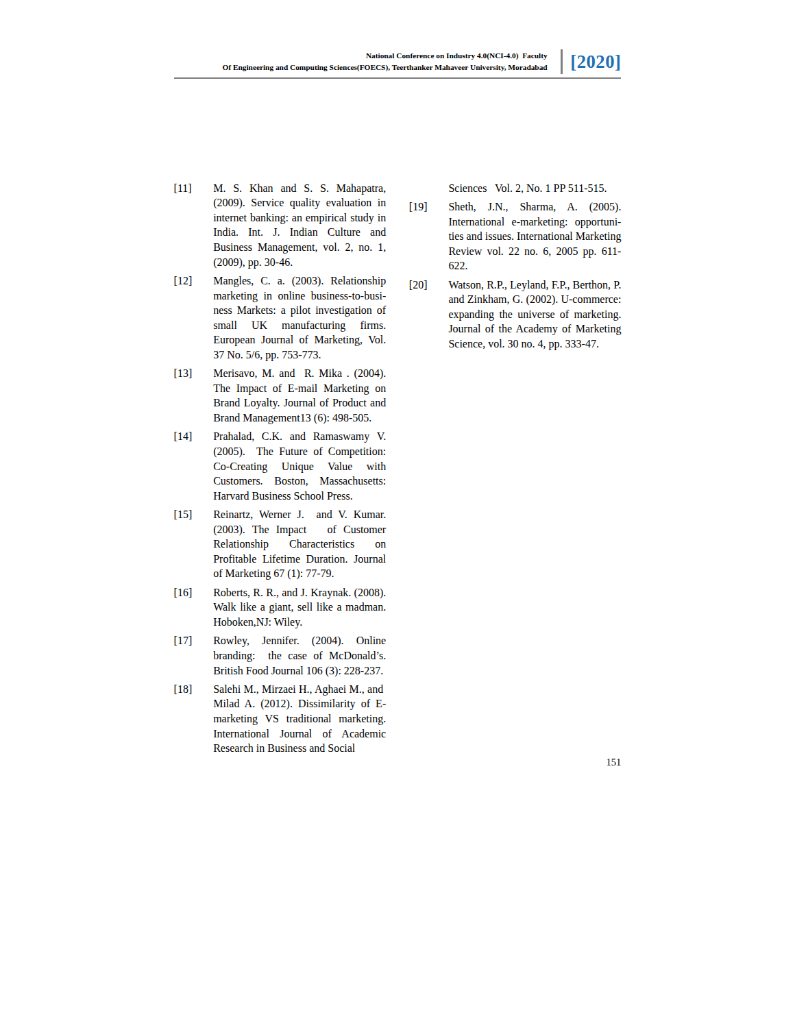National Conference on Industry 4.0(NCI-4.0) Faculty
Of Engineering and Computing Sciences(FOECS), Teerthanker Mahaveer University, Moradabad
[2020]
[11] M. S. Khan and S. S. Mahapatra,(2009). Service quality evaluation in internet banking: an empirical study in India. Int. J. Indian Culture and Business Management, vol. 2, no. 1, (2009), pp. 30-46.
[12] Mangles, C. a. (2003). Relationship marketing in online business-to-business Markets: a pilot investigation of small UK manufacturing firms. European Journal of Marketing, Vol. 37 No. 5/6, pp. 753-773.
[13] Merisavo, M. and R. Mika . (2004). The Impact of E-mail Marketing on Brand Loyalty. Journal of Product and Brand Management13 (6): 498-505.
[14] Prahalad, C.K. and Ramaswamy V. (2005). The Future of Competition: Co-Creating Unique Value with Customers. Boston, Massachusetts: Harvard Business School Press.
[15] Reinartz, Werner J. and V. Kumar. (2003). The Impact of Customer Relationship Characteristics on Profitable Lifetime Duration. Journal of Marketing 67 (1): 77-79.
[16] Roberts, R. R., and J. Kraynak. (2008). Walk like a giant, sell like a madman. Hoboken,NJ: Wiley.
[17] Rowley, Jennifer. (2004). Online branding: the case of McDonald’s. British Food Journal 106 (3): 228-237.
[18] Salehi M., Mirzaei H., Aghaei M., and Milad A. (2012). Dissimilarity of E-marketing VS traditional marketing. International Journal of Academic Research in Business and Social
Sciences Vol. 2, No. 1 PP 511-515.
[19] Sheth, J.N., Sharma, A. (2005). International e-marketing: opportunities and issues. International Marketing Review vol. 22 no. 6, 2005 pp. 611-622.
[20] Watson, R.P., Leyland, F.P., Berthon, P. and Zinkham, G. (2002). U-commerce: expanding the universe of marketing. Journal of the Academy of Marketing Science, vol. 30 no. 4, pp. 333-47.
151